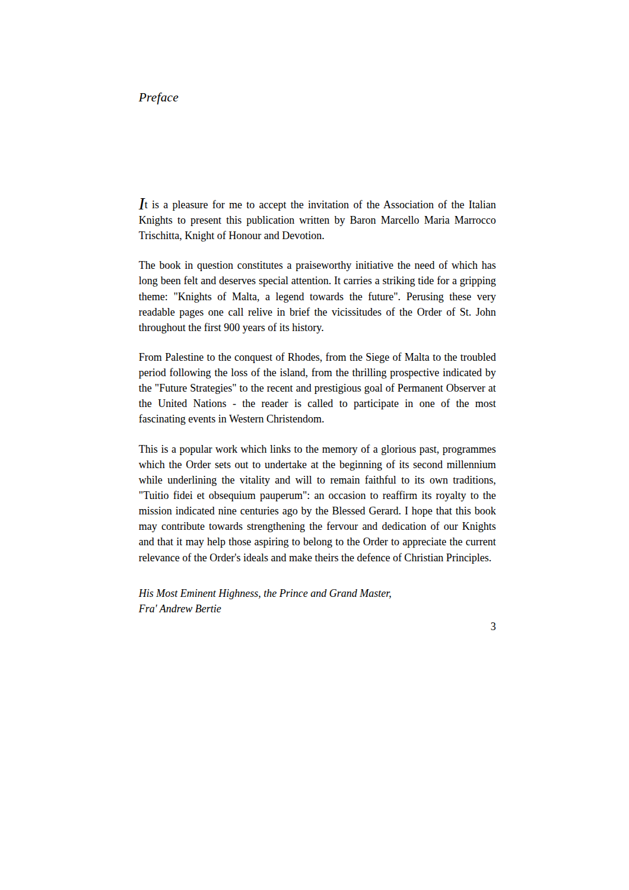Preface
It is a pleasure for me to accept the invitation of the Association of the Italian Knights to present this publication written by Baron Marcello Maria Marrocco Trischitta, Knight of Honour and Devotion.
The book in question constitutes a praiseworthy initiative the need of which has long been felt and deserves special attention. It carries a striking tide for a gripping theme: "Knights of Malta, a legend towards the future". Perusing these very readable pages one call relive in brief the vicissitudes of the Order of St. John throughout the first 900 years of its history.
From Palestine to the conquest of Rhodes, from the Siege of Malta to the troubled period following the loss of the island, from the thrilling prospective indicated by the "Future Strategies" to the recent and prestigious goal of Permanent Observer at the United Nations - the reader is called to participate in one of the most fascinating events in Western Christendom.
This is a popular work which links to the memory of a glorious past, programmes which the Order sets out to undertake at the beginning of its second millennium while underlining the vitality and will to remain faithful to its own traditions, "Tuitio fidei et obsequium pauperum": an occasion to reaffirm its royalty to the mission indicated nine centuries ago by the Blessed Gerard. I hope that this book may contribute towards strengthening the fervour and dedication of our Knights and that it may help those aspiring to belong to the Order to appreciate the current relevance of the Order's ideals and make theirs the defence of Christian Principles.
His Most Eminent Highness, the Prince and Grand Master, Fra' Andrew Bertie
3